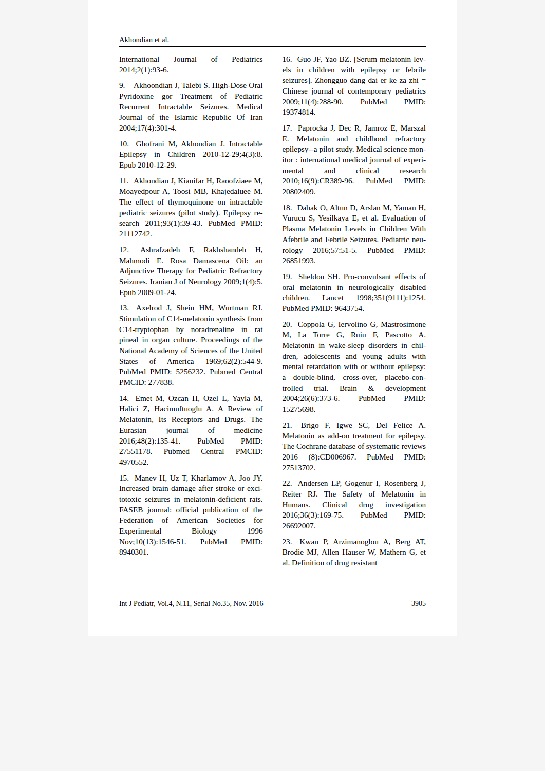Akhondian et al.
International Journal of Pediatrics 2014;2(1):93-6.
9. Akhoondian J, Talebi S. High-Dose Oral Pyridoxine gor Treatment of Pediatric Recurrent Intractable Seizures. Medical Journal of the Islamic Republic Of Iran 2004;17(4):301-4.
10. Ghofrani M, Akhondian J. Intractable Epilepsy in Children 2010-12-29;4(3):8. Epub 2010-12-29.
11. Akhondian J, Kianifar H, Raoofziaee M, Moayedpour A, Toosi MB, Khajedaluee M. The effect of thymoquinone on intractable pediatric seizures (pilot study). Epilepsy research 2011;93(1):39-43. PubMed PMID: 21112742.
12. Ashrafzadeh F, Rakhshandeh H, Mahmodi E. Rosa Damascena Oil: an Adjunctive Therapy for Pediatric Refractory Seizures. Iranian J of Neurology 2009;1(4):5. Epub 2009-01-24.
13. Axelrod J, Shein HM, Wurtman RJ. Stimulation of C14-melatonin synthesis from C14-tryptophan by noradrenaline in rat pineal in organ culture. Proceedings of the National Academy of Sciences of the United States of America 1969;62(2):544-9. PubMed PMID: 5256232. Pubmed Central PMCID: 277838.
14. Emet M, Ozcan H, Ozel L, Yayla M, Halici Z, Hacimuftuoglu A. A Review of Melatonin, Its Receptors and Drugs. The Eurasian journal of medicine 2016;48(2):135-41. PubMed PMID: 27551178. Pubmed Central PMCID: 4970552.
15. Manev H, Uz T, Kharlamov A, Joo JY. Increased brain damage after stroke or excitotoxic seizures in melatonin-deficient rats. FASEB journal: official publication of the Federation of American Societies for Experimental Biology 1996 Nov;10(13):1546-51. PubMed PMID: 8940301.
16. Guo JF, Yao BZ. [Serum melatonin levels in children with epilepsy or febrile seizures]. Zhongguo dang dai er ke za zhi = Chinese journal of contemporary pediatrics 2009;11(4):288-90. PubMed PMID: 19374814.
17. Paprocka J, Dec R, Jamroz E, Marszal E. Melatonin and childhood refractory epilepsy--a pilot study. Medical science monitor : international medical journal of experimental and clinical research 2010;16(9):CR389-96. PubMed PMID: 20802409.
18. Dabak O, Altun D, Arslan M, Yaman H, Vurucu S, Yesilkaya E, et al. Evaluation of Plasma Melatonin Levels in Children With Afebrile and Febrile Seizures. Pediatric neurology 2016;57:51-5. PubMed PMID: 26851993.
19. Sheldon SH. Pro-convulsant effects of oral melatonin in neurologically disabled children. Lancet 1998;351(9111):1254. PubMed PMID: 9643754.
20. Coppola G, Iervolino G, Mastrosimone M, La Torre G, Ruiu F, Pascotto A. Melatonin in wake-sleep disorders in children, adolescents and young adults with mental retardation with or without epilepsy: a double-blind, cross-over, placebo-controlled trial. Brain & development 2004;26(6):373-6. PubMed PMID: 15275698.
21. Brigo F, Igwe SC, Del Felice A. Melatonin as add-on treatment for epilepsy. The Cochrane database of systematic reviews 2016 (8):CD006967. PubMed PMID: 27513702.
22. Andersen LP, Gogenur I, Rosenberg J, Reiter RJ. The Safety of Melatonin in Humans. Clinical drug investigation 2016;36(3):169-75. PubMed PMID: 26692007.
23. Kwan P, Arzimanoglou A, Berg AT, Brodie MJ, Allen Hauser W, Mathern G, et al. Definition of drug resistant
Int J Pediatr, Vol.4, N.11, Serial No.35, Nov. 2016
3905